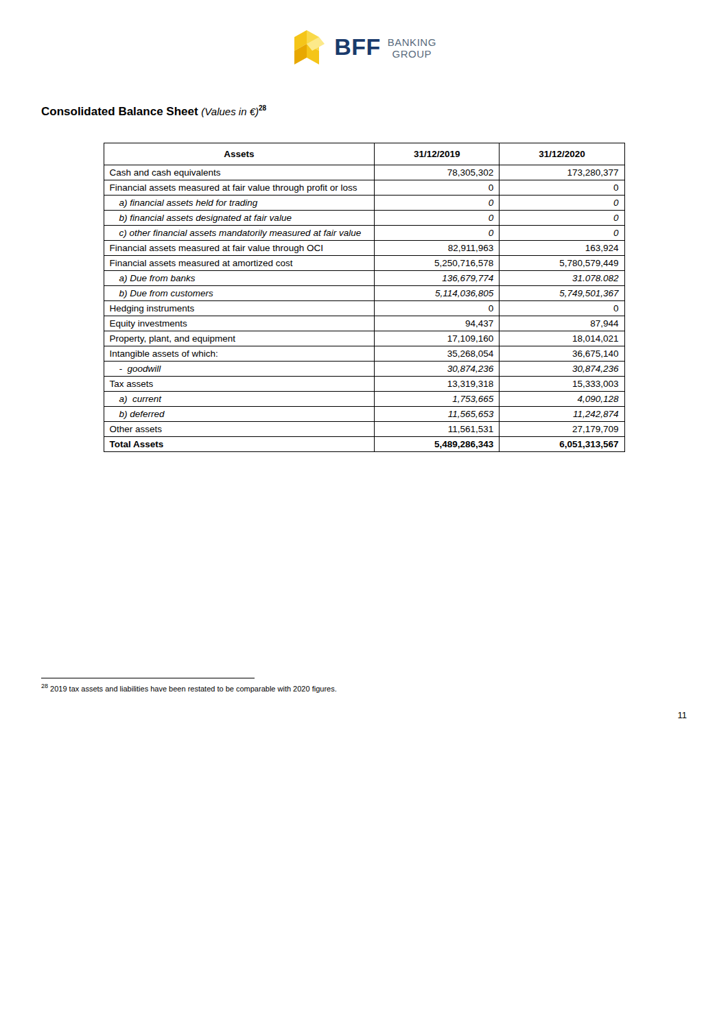BFF
BANKING
GROUP
Consolidated Balance Sheet (Values in €)28
| Assets | 31/12/2019 | 31/12/2020 |
| --- | --- | --- |
| Cash and cash equivalents | 78,305,302 | 173,280,377 |
| Financial assets measured at fair value through profit or loss | 0 | 0 |
| a) financial assets held for trading | 0 | 0 |
| b) financial assets designated at fair value | 0 | 0 |
| c) other financial assets mandatorily measured at fair value | 0 | 0 |
| Financial assets measured at fair value through OCI | 82,911,963 | 163,924 |
| Financial assets measured at amortized cost | 5,250,716,578 | 5,780,579,449 |
| a) Due from banks | 136,679,774 | 31.078.082 |
| b) Due from customers | 5,114,036,805 | 5,749,501,367 |
| Hedging instruments | 0 | 0 |
| Equity investments | 94,437 | 87,944 |
| Property, plant, and equipment | 17,109,160 | 18,014,021 |
| Intangible assets of which: | 35,268,054 | 36,675,140 |
| - goodwill | 30,874,236 | 30,874,236 |
| Tax assets | 13,319,318 | 15,333,003 |
| a) current | 1,753,665 | 4,090,128 |
| b) deferred | 11,565,653 | 11,242,874 |
| Other assets | 11,561,531 | 27,179,709 |
| Total Assets | 5,489,286,343 | 6,051,313,567 |
28 2019 tax assets and liabilities have been restated to be comparable with 2020 figures.
11